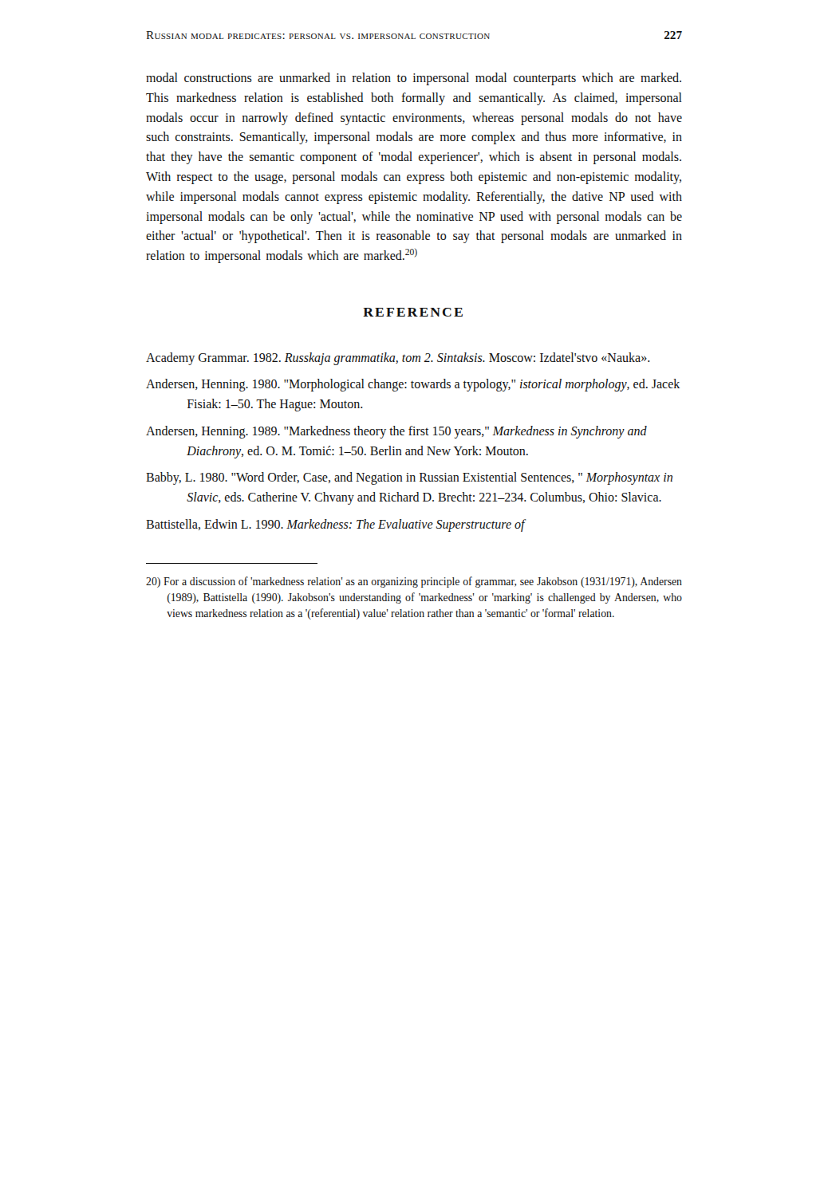Russian modal predicates: personal vs. impersonal construction 227
modal constructions are unmarked in relation to impersonal modal counterparts which are marked. This markedness relation is established both formally and semantically. As claimed, impersonal modals occur in narrowly defined syntactic environments, whereas personal modals do not have such constraints. Semantically, impersonal modals are more complex and thus more informative, in that they have the semantic component of 'modal experiencer', which is absent in personal modals. With respect to the usage, personal modals can express both epistemic and non-epistemic modality, while impersonal modals cannot express epistemic modality. Referentially, the dative NP used with impersonal modals can be only 'actual', while the nominative NP used with personal modals can be either 'actual' or 'hypothetical'. Then it is reasonable to say that personal modals are unmarked in relation to impersonal modals which are marked.20)
REFERENCE
Academy Grammar. 1982. Russkaja grammatika, tom 2. Sintaksis. Moscow: Izdatel'stvo «Nauka».
Andersen, Henning. 1980. "Morphological change: towards a typology," istorical morphology, ed. Jacek Fisiak: 1–50. The Hague: Mouton.
Andersen, Henning. 1989. "Markedness theory the first 150 years," Markedness in Synchrony and Diachrony, ed. O. M. Tomić: 1–50. Berlin and New York: Mouton.
Babby, L. 1980. "Word Order, Case, and Negation in Russian Existential Sentences, " Morphosyntax in Slavic, eds. Catherine V. Chvany and Richard D. Brecht: 221–234. Columbus, Ohio: Slavica.
Battistella, Edwin L. 1990. Markedness: The Evaluative Superstructure of
20) For a discussion of 'markedness relation' as an organizing principle of grammar, see Jakobson (1931/1971), Andersen (1989), Battistella (1990). Jakobson's understanding of 'markedness' or 'marking' is challenged by Andersen, who views markedness relation as a '(referential) value' relation rather than a 'semantic' or 'formal' relation.